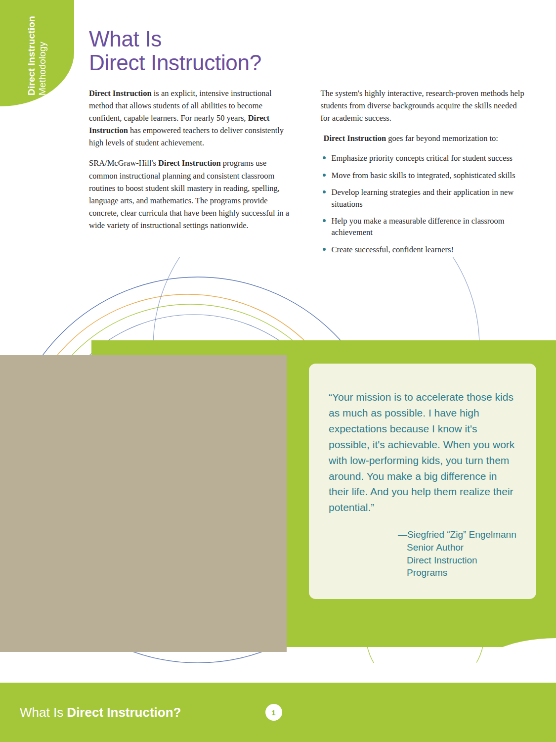Direct Instruction Methodology
What Is
Direct Instruction?
Direct Instruction is an explicit, intensive instructional method that allows students of all abilities to become confident, capable learners. For nearly 50 years, Direct Instruction has empowered teachers to deliver consistently high levels of student achievement.
SRA/McGraw-Hill's Direct Instruction programs use common instructional planning and consistent classroom routines to boost student skill mastery in reading, spelling, language arts, and mathematics. The programs provide concrete, clear curricula that have been highly successful in a wide variety of instructional settings nationwide.
The system's highly interactive, research-proven methods help students from diverse backgrounds acquire the skills needed for academic success.
Direct Instruction goes far beyond memorization to:
Emphasize priority concepts critical for student success
Move from basic skills to integrated, sophisticated skills
Develop learning strategies and their application in new situations
Help you make a measurable difference in classroom achievement
Create successful, confident learners!
“Your mission is to accelerate those kids as much as possible. I have high expectations because I know it's possible, it's achievable. When you work with low-performing kids, you turn them around. You make a big difference in their life. And you help them realize their potential.”
—Siegfried “Zig” Engelmann Senior Author Direct Instruction Programs
What Is Direct Instruction?
1